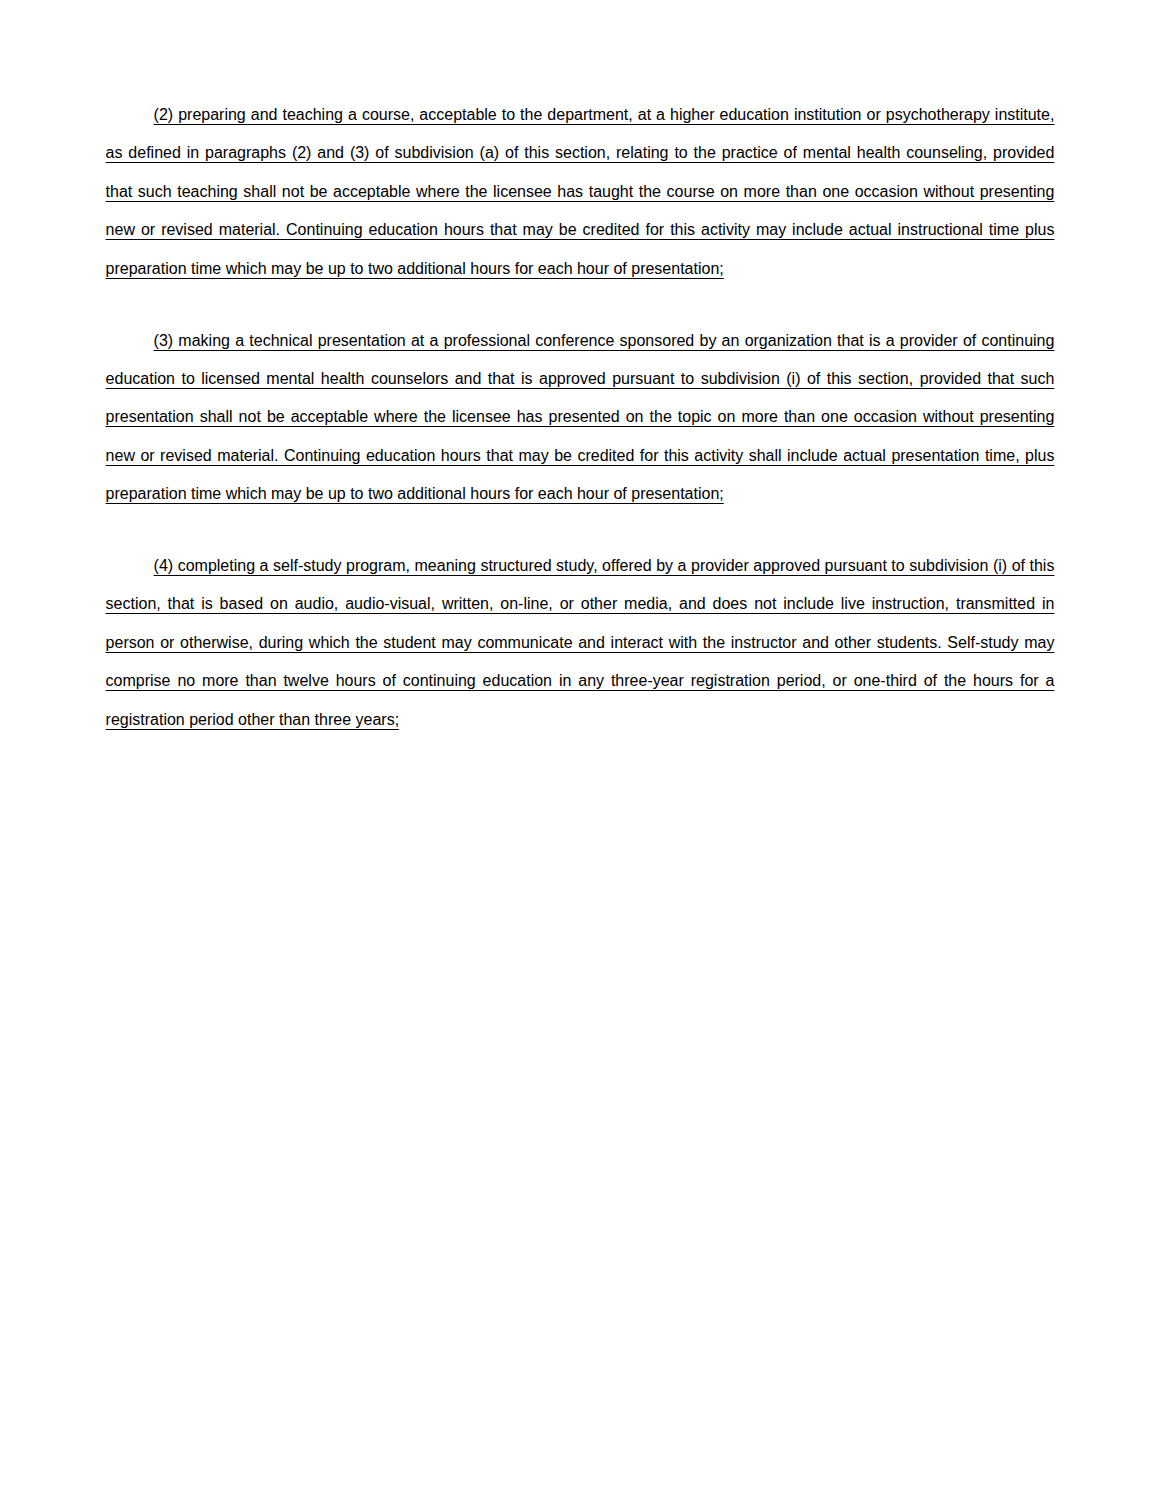(2) preparing and teaching a course, acceptable to the department, at a higher education institution or psychotherapy institute, as defined in paragraphs (2) and (3) of subdivision (a) of this section, relating to the practice of mental health counseling, provided that such teaching shall not be acceptable where the licensee has taught the course on more than one occasion without presenting new or revised material. Continuing education hours that may be credited for this activity may include actual instructional time plus preparation time which may be up to two additional hours for each hour of presentation;
(3) making a technical presentation at a professional conference sponsored by an organization that is a provider of continuing education to licensed mental health counselors and that is approved pursuant to subdivision (i) of this section, provided that such presentation shall not be acceptable where the licensee has presented on the topic on more than one occasion without presenting new or revised material. Continuing education hours that may be credited for this activity shall include actual presentation time, plus preparation time which may be up to two additional hours for each hour of presentation;
(4) completing a self-study program, meaning structured study, offered by a provider approved pursuant to subdivision (i) of this section, that is based on audio, audio-visual, written, on-line, or other media, and does not include live instruction, transmitted in person or otherwise, during which the student may communicate and interact with the instructor and other students. Self-study may comprise no more than twelve hours of continuing education in any three-year registration period, or one-third of the hours for a registration period other than three years;